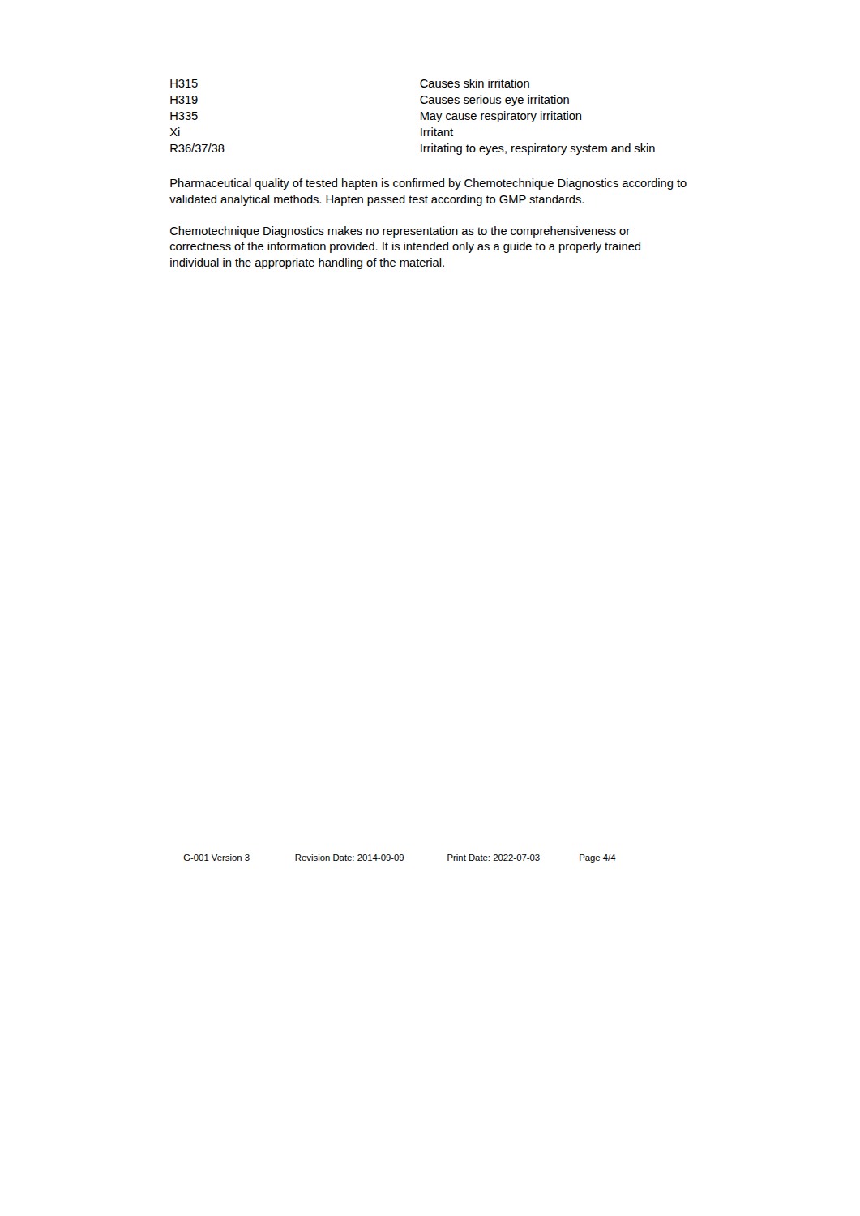| H315 | Causes skin irritation |
| H319 | Causes serious eye irritation |
| H335 | May cause respiratory irritation |
| Xi | Irritant |
| R36/37/38 | Irritating to eyes, respiratory system and skin |
Pharmaceutical quality of tested hapten is confirmed by Chemotechnique Diagnostics according to validated analytical methods. Hapten passed test according to GMP standards.
Chemotechnique Diagnostics makes no representation as to the comprehensiveness or correctness of the information provided. It is intended only as a guide to a properly trained individual in the appropriate handling of the material.
G-001 Version 3
Revision Date: 2014-09-09
Print Date: 2022-07-03
Page 4/4